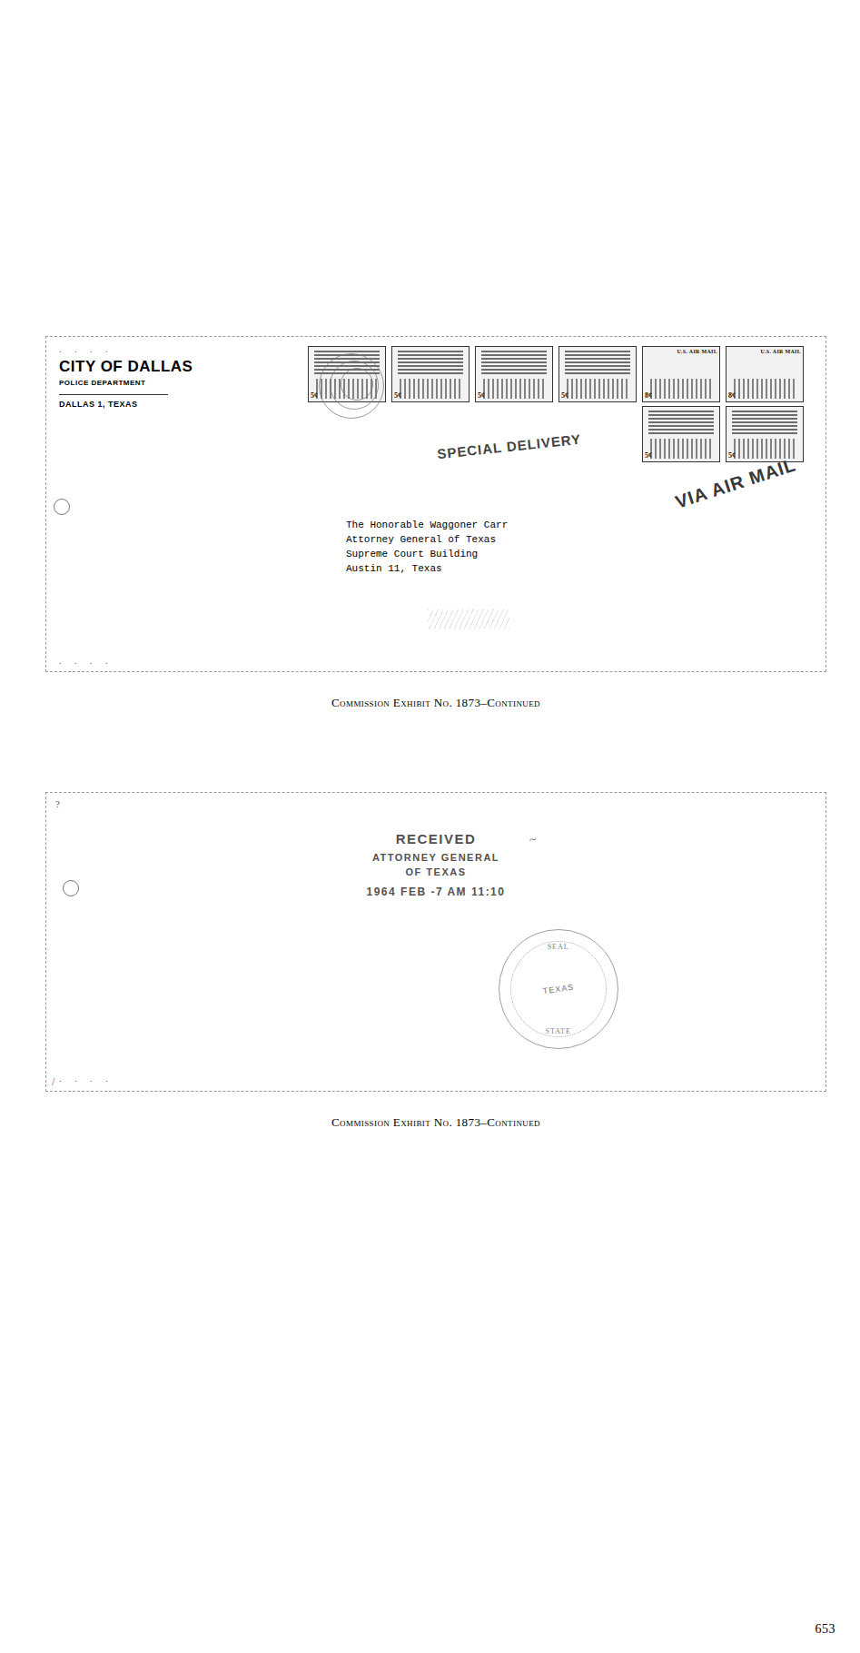. . . .
CITY OF DALLAS
POLICE DEPARTMENT
DALLAS 1, TEXAS
5¢
5¢
5¢
5¢
8¢U.S. AIR MAIL
8¢U.S. AIR MAIL
5¢
5¢
SPECIAL DELIVERY
VIA AIR MAIL
The Honorable Waggoner Carr
Attorney General of Texas
Supreme Court Building
Austin 11, Texas
. . . .
Commission Exhibit No. 1873–Continued
?
RECEIVED
ATTORNEY GENERAL
OF TEXAS
1964 FEB -7 AM 11:10
~
SEAL TEXAS STATE
. . . .
/
Commission Exhibit No. 1873–Continued
653